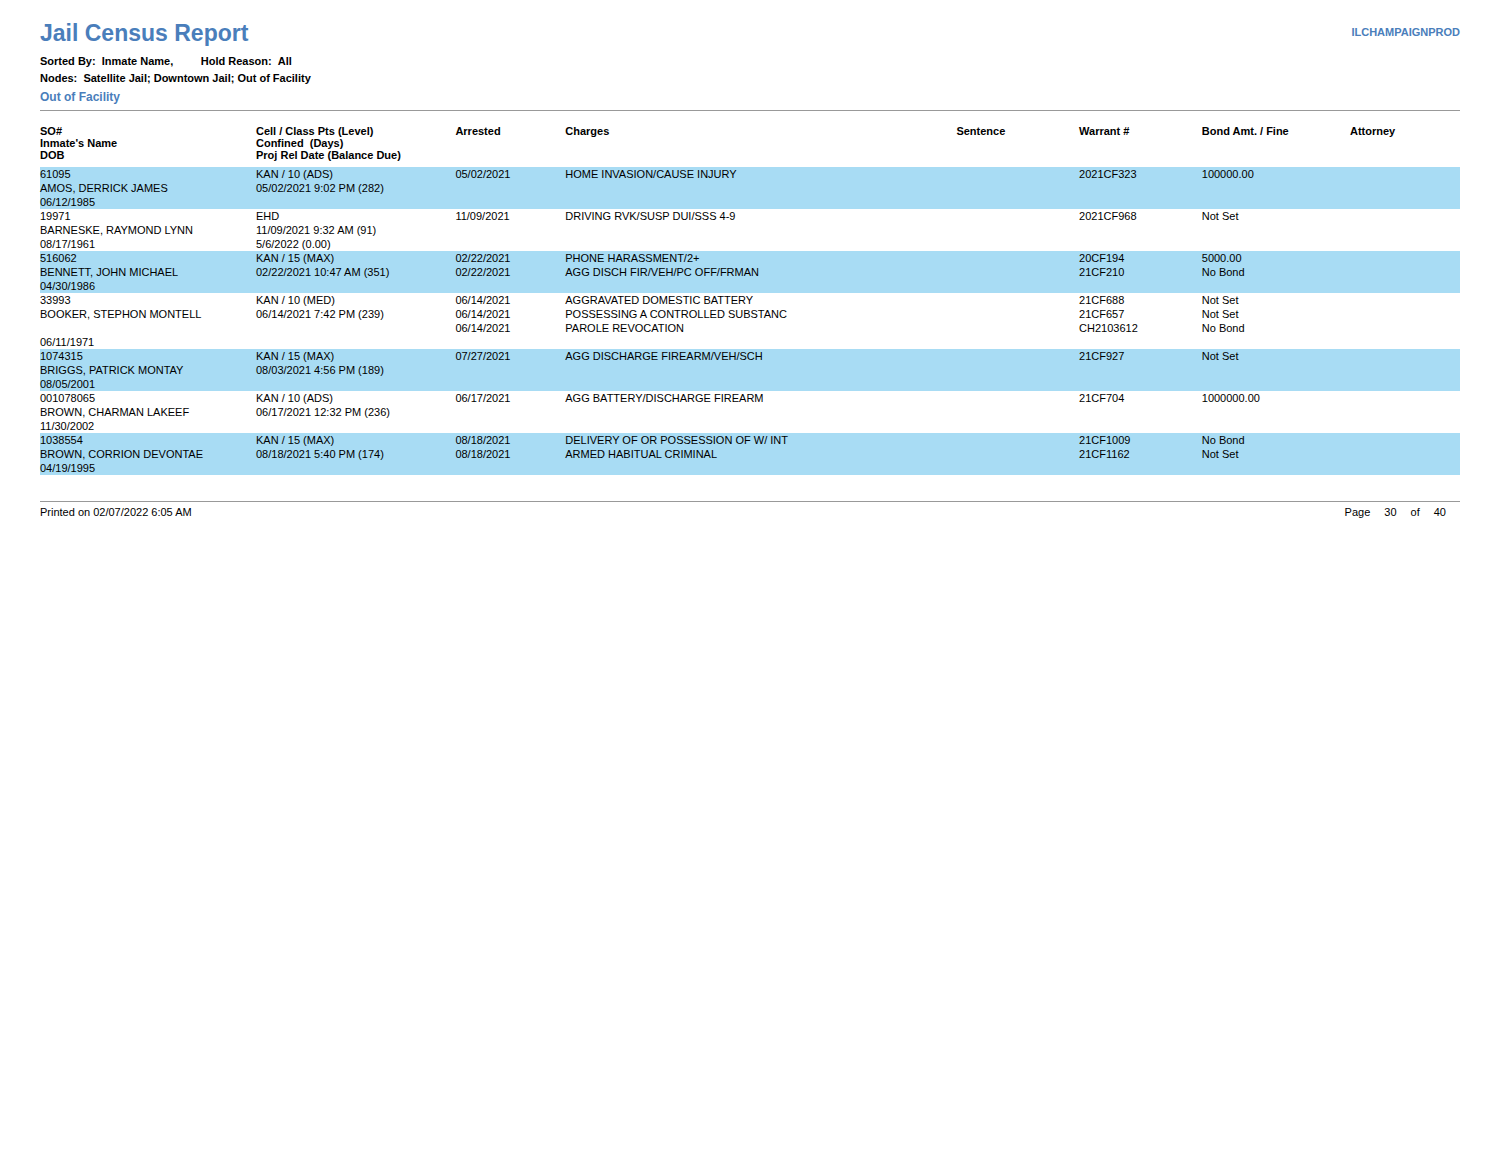Jail Census Report
ILCHAMPAIGNPROD
Sorted By: Inmate Name, Hold Reason: All
Nodes: Satellite Jail; Downtown Jail; Out of Facility
Out of Facility
| SO# | Cell / Class Pts (Level) | Arrested | Charges | Sentence | Warrant # | Bond Amt. / Fine | Attorney |
| --- | --- | --- | --- | --- | --- | --- | --- |
| Inmate's Name | Confined (Days) | | | | | | |
| DOB | Proj Rel Date (Balance Due) | | | | | | |
| 61095 | KAN / 10 (ADS) | 05/02/2021 | HOME INVASION/CAUSE INJURY | | 2021CF323 | 100000.00 | |
| AMOS, DERRICK JAMES | 05/02/2021 9:02 PM (282) | | | | | | |
| 06/12/1985 | | | | | | | |
| 19971 | EHD | 11/09/2021 | DRIVING RVK/SUSP DUI/SSS 4-9 | | 2021CF968 | Not Set | |
| BARNESKE, RAYMOND LYNN | 11/09/2021 9:32 AM (91) | | | | | | |
| 08/17/1961 | 5/6/2022 (0.00) | | | | | | |
| 516062 | KAN / 15 (MAX) | 02/22/2021 | PHONE HARASSMENT/2+ | | 20CF194 | 5000.00 | |
| BENNETT, JOHN MICHAEL | 02/22/2021 10:47 AM (351) | 02/22/2021 | AGG DISCH FIR/VEH/PC OFF/FRMAN | | 21CF210 | No Bond | |
| 04/30/1986 | | | | | | | |
| 33993 | KAN / 10 (MED) | 06/14/2021 | AGGRAVATED DOMESTIC BATTERY | | 21CF688 | Not Set | |
| BOOKER, STEPHON MONTELL | 06/14/2021 7:42 PM (239) | 06/14/2021 | POSSESSING A CONTROLLED SUBSTANC | | 21CF657 | Not Set | |
| | | 06/14/2021 | PAROLE REVOCATION | | CH2103612 | No Bond | |
| 06/11/1971 | | | | | | | |
| 1074315 | KAN / 15 (MAX) | 07/27/2021 | AGG DISCHARGE FIREARM/VEH/SCH | | 21CF927 | Not Set | |
| BRIGGS, PATRICK MONTAY | 08/03/2021 4:56 PM (189) | | | | | | |
| 08/05/2001 | | | | | | | |
| 001078065 | KAN / 10 (ADS) | 06/17/2021 | AGG BATTERY/DISCHARGE FIREARM | | 21CF704 | 1000000.00 | |
| BROWN, CHARMAN LAKEEF | 06/17/2021 12:32 PM (236) | | | | | | |
| 11/30/2002 | | | | | | | |
| 1038554 | KAN / 15 (MAX) | 08/18/2021 | DELIVERY OF OR POSSESSION OF W/ INT | | 21CF1009 | No Bond | |
| BROWN, CORRION DEVONTAE | 08/18/2021 5:40 PM (174) | 08/18/2021 | ARMED HABITUAL CRIMINAL | | 21CF1162 | Not Set | |
| 04/19/1995 | | | | | | | |
Printed on 02/07/2022 6:05 AM Page30of40